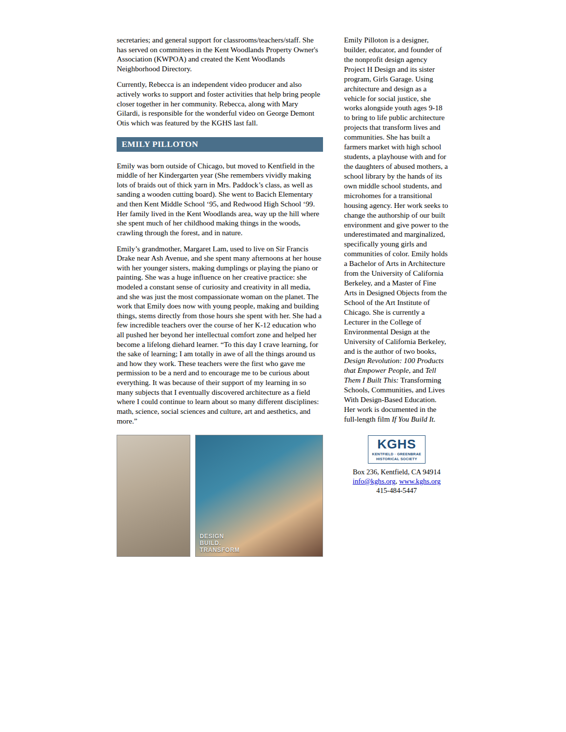secretaries; and general support for classrooms/teachers/staff. She has served on committees in the Kent Woodlands Property Owner's Association (KWPOA) and created the Kent Woodlands Neighborhood Directory.
Currently, Rebecca is an independent video producer and also actively works to support and foster activities that help bring people closer together in her community. Rebecca, along with Mary Gilardi, is responsible for the wonderful video on George Demont Otis which was featured by the KGHS last fall.
Emily Pilloton
Emily was born outside of Chicago, but moved to Kentfield in the middle of her Kindergarten year (She remembers vividly making lots of braids out of thick yarn in Mrs. Paddock’s class, as well as sanding a wooden cutting board). She went to Bacich Elementary and then Kent Middle School ‘95, and Redwood High School ‘99. Her family lived in the Kent Woodlands area, way up the hill where she spent much of her childhood making things in the woods, crawling through the forest, and in nature.
Emily’s grandmother, Margaret Lam, used to live on Sir Francis Drake near Ash Avenue, and she spent many afternoons at her house with her younger sisters, making dumplings or playing the piano or painting. She was a huge influence on her creative practice: she modeled a constant sense of curiosity and creativity in all media, and she was just the most compassionate woman on the planet. The work that Emily does now with young people, making and building things, stems directly from those hours she spent with her. She had a few incredible teachers over the course of her K-12 education who all pushed her beyond her intellectual comfort zone and helped her become a lifelong diehard learner. “To this day I crave learning, for the sake of learning; I am totally in awe of all the things around us and how they work. These teachers were the first who gave me permission to be a nerd and to encourage me to be curious about everything. It was because of their support of my learning in so many subjects that I eventually discovered architecture as a field where I could continue to learn about so many different disciplines: math, science, social sciences and culture, art and aesthetics, and more.”
DESIGN
BUILD.
TRANSFORM
Emily Pilloton is a designer, builder, educator, and founder of the nonprofit design agency Project H Design and its sister program, Girls Garage. Using architecture and design as a vehicle for social justice, she works alongside youth ages 9-18 to bring to life public architecture projects that transform lives and communities. She has built a farmers market with high school students, a playhouse with and for the daughters of abused mothers, a school library by the hands of its own middle school students, and microhomes for a transitional housing agency. Her work seeks to change the authorship of our built environment and give power to the underestimated and marginalized, specifically young girls and communities of color. Emily holds a Bachelor of Arts in Architecture from the University of California Berkeley, and a Master of Fine Arts in Designed Objects from the School of the Art Institute of Chicago. She is currently a Lecturer in the College of Environmental Design at the University of California Berkeley, and is the author of two books, Design Revolution: 100 Products that Empower People, and Tell Them I Built This: Transforming Schools, Communities, and Lives With Design-Based Education. Her work is documented in the full-length film If You Build It.
KGHS
KENTFIELD · GREENBRAE
HISTORICAL SOCIETY
Box 236, Kentfield, CA 94914
info@kghs.org, www.kghs.org
415-484-5447